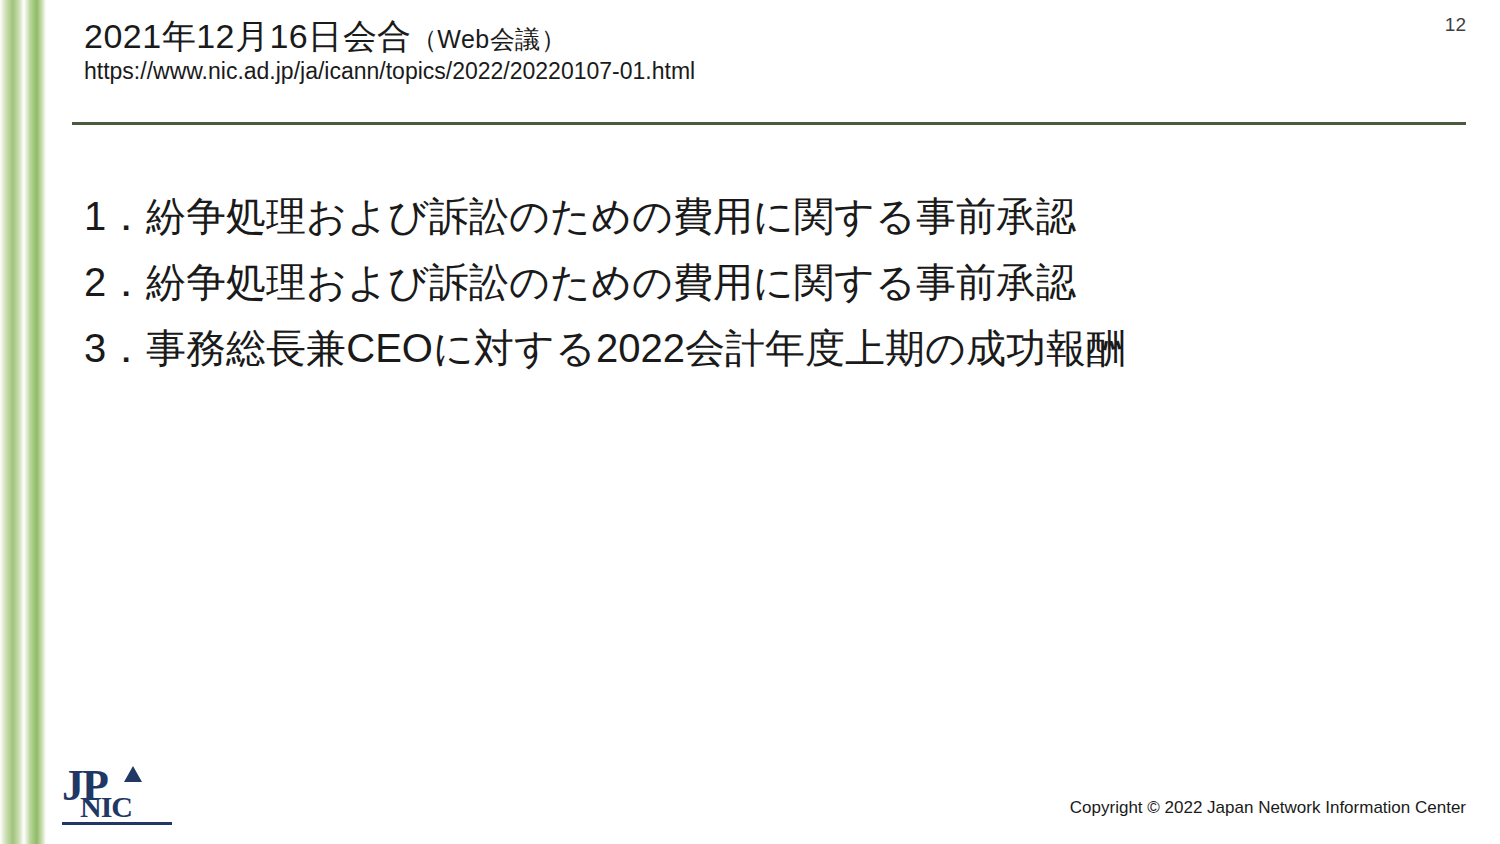12
2021年12月16日会合（Web会議）
https://www.nic.ad.jp/ja/icann/topics/2022/20220107-01.html
1．紛争処理および訴訟のための費用に関する事前承認
2．紛争処理および訴訟のための費用に関する事前承認
3．事務総長兼CEOに対する2022会計年度上期の成功報酬
JP
NIC
Copyright © 2022 Japan Network Information Center